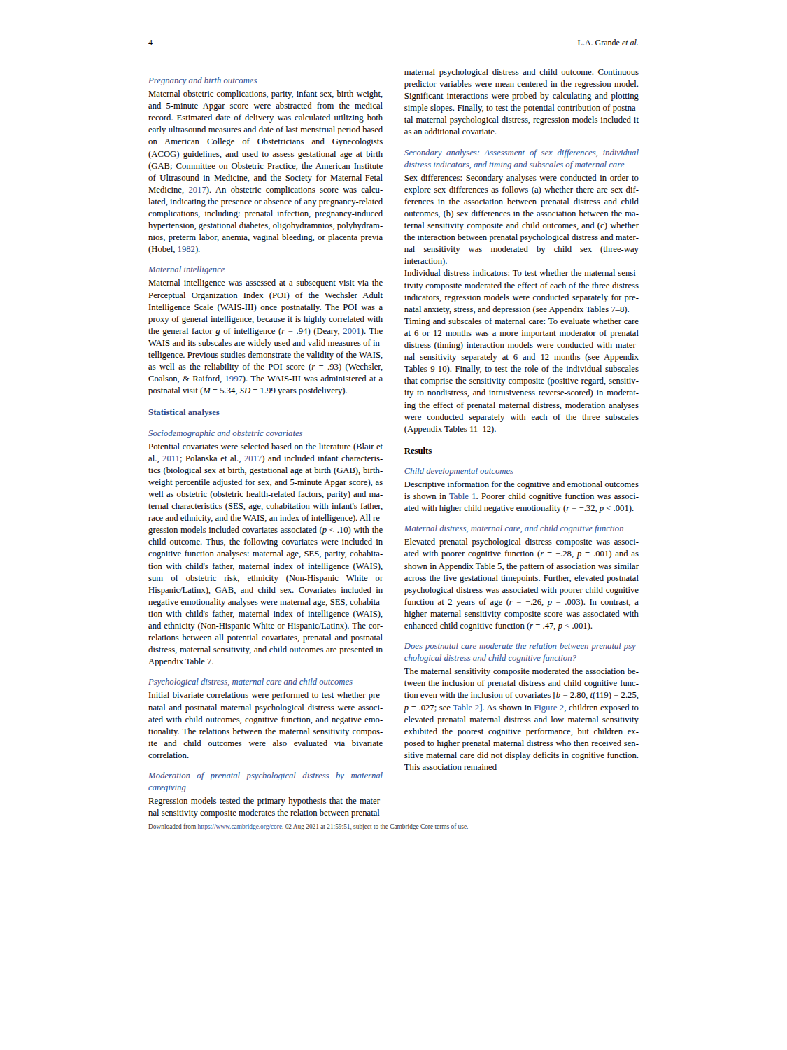4
L.A. Grande et al.
Pregnancy and birth outcomes
Maternal obstetric complications, parity, infant sex, birth weight, and 5-minute Apgar score were abstracted from the medical record. Estimated date of delivery was calculated utilizing both early ultrasound measures and date of last menstrual period based on American College of Obstetricians and Gynecologists (ACOG) guidelines, and used to assess gestational age at birth (GAB; Committee on Obstetric Practice, the American Institute of Ultrasound in Medicine, and the Society for Maternal-Fetal Medicine, 2017). An obstetric complications score was calculated, indicating the presence or absence of any pregnancy-related complications, including: prenatal infection, pregnancy-induced hypertension, gestational diabetes, oligohydramnios, polyhydramnios, preterm labor, anemia, vaginal bleeding, or placenta previa (Hobel, 1982).
Maternal intelligence
Maternal intelligence was assessed at a subsequent visit via the Perceptual Organization Index (POI) of the Wechsler Adult Intelligence Scale (WAIS-III) once postnatally. The POI was a proxy of general intelligence, because it is highly correlated with the general factor g of intelligence (r = .94) (Deary, 2001). The WAIS and its subscales are widely used and valid measures of intelligence. Previous studies demonstrate the validity of the WAIS, as well as the reliability of the POI score (r = .93) (Wechsler, Coalson, & Raiford, 1997). The WAIS-III was administered at a postnatal visit (M = 5.34, SD = 1.99 years postdelivery).
Statistical analyses
Sociodemographic and obstetric covariates
Potential covariates were selected based on the literature (Blair et al., 2011; Polanska et al., 2017) and included infant characteristics (biological sex at birth, gestational age at birth (GAB), birth-weight percentile adjusted for sex, and 5-minute Apgar score), as well as obstetric (obstetric health-related factors, parity) and maternal characteristics (SES, age, cohabitation with infant's father, race and ethnicity, and the WAIS, an index of intelligence). All regression models included covariates associated (p < .10) with the child outcome. Thus, the following covariates were included in cognitive function analyses: maternal age, SES, parity, cohabitation with child's father, maternal index of intelligence (WAIS), sum of obstetric risk, ethnicity (Non-Hispanic White or Hispanic/Latinx), GAB, and child sex. Covariates included in negative emotionality analyses were maternal age, SES, cohabitation with child's father, maternal index of intelligence (WAIS), and ethnicity (Non-Hispanic White or Hispanic/Latinx). The correlations between all potential covariates, prenatal and postnatal distress, maternal sensitivity, and child outcomes are presented in Appendix Table 7.
Psychological distress, maternal care and child outcomes
Initial bivariate correlations were performed to test whether prenatal and postnatal maternal psychological distress were associated with child outcomes, cognitive function, and negative emotionality. The relations between the maternal sensitivity composite and child outcomes were also evaluated via bivariate correlation.
Moderation of prenatal psychological distress by maternal caregiving
Regression models tested the primary hypothesis that the maternal sensitivity composite moderates the relation between prenatal
maternal psychological distress and child outcome. Continuous predictor variables were mean-centered in the regression model. Significant interactions were probed by calculating and plotting simple slopes. Finally, to test the potential contribution of postnatal maternal psychological distress, regression models included it as an additional covariate.
Secondary analyses: Assessment of sex differences, individual distress indicators, and timing and subscales of maternal care
Sex differences: Secondary analyses were conducted in order to explore sex differences as follows (a) whether there are sex differences in the association between prenatal distress and child outcomes, (b) sex differences in the association between the maternal sensitivity composite and child outcomes, and (c) whether the interaction between prenatal psychological distress and maternal sensitivity was moderated by child sex (three-way interaction).
Individual distress indicators: To test whether the maternal sensitivity composite moderated the effect of each of the three distress indicators, regression models were conducted separately for prenatal anxiety, stress, and depression (see Appendix Tables 7–8).
Timing and subscales of maternal care: To evaluate whether care at 6 or 12 months was a more important moderator of prenatal distress (timing) interaction models were conducted with maternal sensitivity separately at 6 and 12 months (see Appendix Tables 9-10). Finally, to test the role of the individual subscales that comprise the sensitivity composite (positive regard, sensitivity to nondistress, and intrusiveness reverse-scored) in moderating the effect of prenatal maternal distress, moderation analyses were conducted separately with each of the three subscales (Appendix Tables 11–12).
Results
Child developmental outcomes
Descriptive information for the cognitive and emotional outcomes is shown in Table 1. Poorer child cognitive function was associated with higher child negative emotionality (r = −.32, p < .001).
Maternal distress, maternal care, and child cognitive function
Elevated prenatal psychological distress composite was associated with poorer cognitive function (r = −.28, p = .001) and as shown in Appendix Table 5, the pattern of association was similar across the five gestational timepoints. Further, elevated postnatal psychological distress was associated with poorer child cognitive function at 2 years of age (r = −.26, p = .003). In contrast, a higher maternal sensitivity composite score was associated with enhanced child cognitive function (r = .47, p < .001).
Does postnatal care moderate the relation between prenatal psychological distress and child cognitive function?
The maternal sensitivity composite moderated the association between the inclusion of prenatal distress and child cognitive function even with the inclusion of covariates [b = 2.80, t(119) = 2.25, p = .027; see Table 2]. As shown in Figure 2, children exposed to elevated prenatal maternal distress and low maternal sensitivity exhibited the poorest cognitive performance, but children exposed to higher prenatal maternal distress who then received sensitive maternal care did not display deficits in cognitive function. This association remained
Downloaded from https://www.cambridge.org/core. 02 Aug 2021 at 21:59:51, subject to the Cambridge Core terms of use.